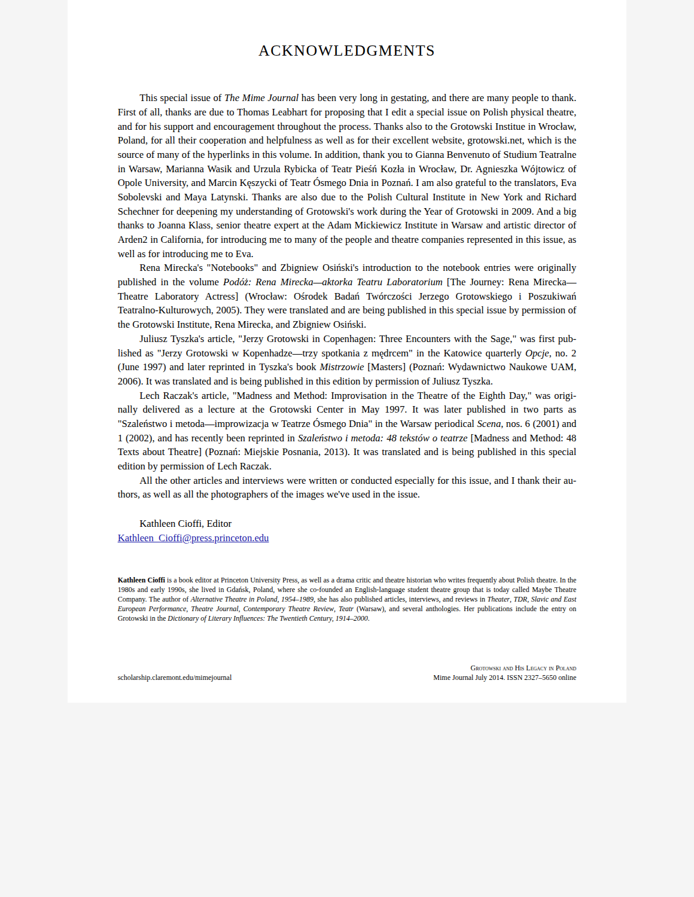Acknowledgments
This special issue of The Mime Journal has been very long in gestating, and there are many people to thank. First of all, thanks are due to Thomas Leabhart for proposing that I edit a special issue on Polish physical theatre, and for his support and encouragement throughout the process. Thanks also to the Grotowski Institue in Wrocław, Poland, for all their cooperation and helpfulness as well as for their excellent website, grotowski.net, which is the source of many of the hyperlinks in this volume. In addition, thank you to Gianna Benvenuto of Studium Teatralne in Warsaw, Marianna Wasik and Urzula Rybicka of Teatr Pieśń Kozła in Wrocław, Dr. Agnieszka Wójtowicz of Opole University, and Marcin Kęszycki of Teatr Ósmego Dnia in Poznań. I am also grateful to the translators, Eva Sobolevski and Maya Latynski. Thanks are also due to the Polish Cultural Institute in New York and Richard Schechner for deepening my understanding of Grotowski's work during the Year of Grotowski in 2009. And a big thanks to Joanna Klass, senior theatre expert at the Adam Mickiewicz Institute in Warsaw and artistic director of Arden2 in California, for introducing me to many of the people and theatre companies represented in this issue, as well as for introducing me to Eva.
Rena Mirecka's "Notebooks" and Zbigniew Osiński's introduction to the notebook entries were originally published in the volume Podóż: Rena Mirecka—aktorka Teatru Laboratorium [The Journey: Rena Mirecka—Theatre Laboratory Actress] (Wrocław: Ośrodek Badań Twórczości Jerzego Grotowskiego i Poszukiwań Teatralno-Kulturowych, 2005). They were translated and are being published in this special issue by permission of the Grotowski Institute, Rena Mirecka, and Zbigniew Osiński.
Juliusz Tyszka's article, "Jerzy Grotowski in Copenhagen: Three Encounters with the Sage," was first published as "Jerzy Grotowski w Kopenhadze—trzy spotkania z mędrcem" in the Katowice quarterly Opcje, no. 2 (June 1997) and later reprinted in Tyszka's book Mistrzowie [Masters] (Poznań: Wydawnictwo Naukowe UAM, 2006). It was translated and is being published in this edition by permission of Juliusz Tyszka.
Lech Raczak's article, "Madness and Method: Improvisation in the Theatre of the Eighth Day," was originally delivered as a lecture at the Grotowski Center in May 1997. It was later published in two parts as "Szaleństwo i metoda—improwizacja w Teatrze Ósmego Dnia" in the Warsaw periodical Scena, nos. 6 (2001) and 1 (2002), and has recently been reprinted in Szaleństwo i metoda: 48 tekstów o teatrze [Madness and Method: 48 Texts about Theatre] (Poznań: Miejskie Posnania, 2013). It was translated and is being published in this special edition by permission of Lech Raczak.
All the other articles and interviews were written or conducted especially for this issue, and I thank their authors, as well as all the photographers of the images we've used in the issue.
Kathleen Cioffi, Editor
Kathleen_Cioffi@press.princeton.edu
Kathleen Cioffi is a book editor at Princeton University Press, as well as a drama critic and theatre historian who writes frequently about Polish theatre. In the 1980s and early 1990s, she lived in Gdańsk, Poland, where she co-founded an English-language student theatre group that is today called Maybe Theatre Company. The author of Alternative Theatre in Poland, 1954–1989, she has also published articles, interviews, and reviews in Theater, TDR, Slavic and East European Performance, Theatre Journal, Contemporary Theatre Review, Teatr (Warsaw), and several anthologies. Her publications include the entry on Grotowski in the Dictionary of Literary Influences: The Twentieth Century, 1914–2000.
scholarship.claremont.edu/mimejournal
Grotowski and His Legacy in Poland
Mime Journal July 2014. ISSN 2327–5650 online